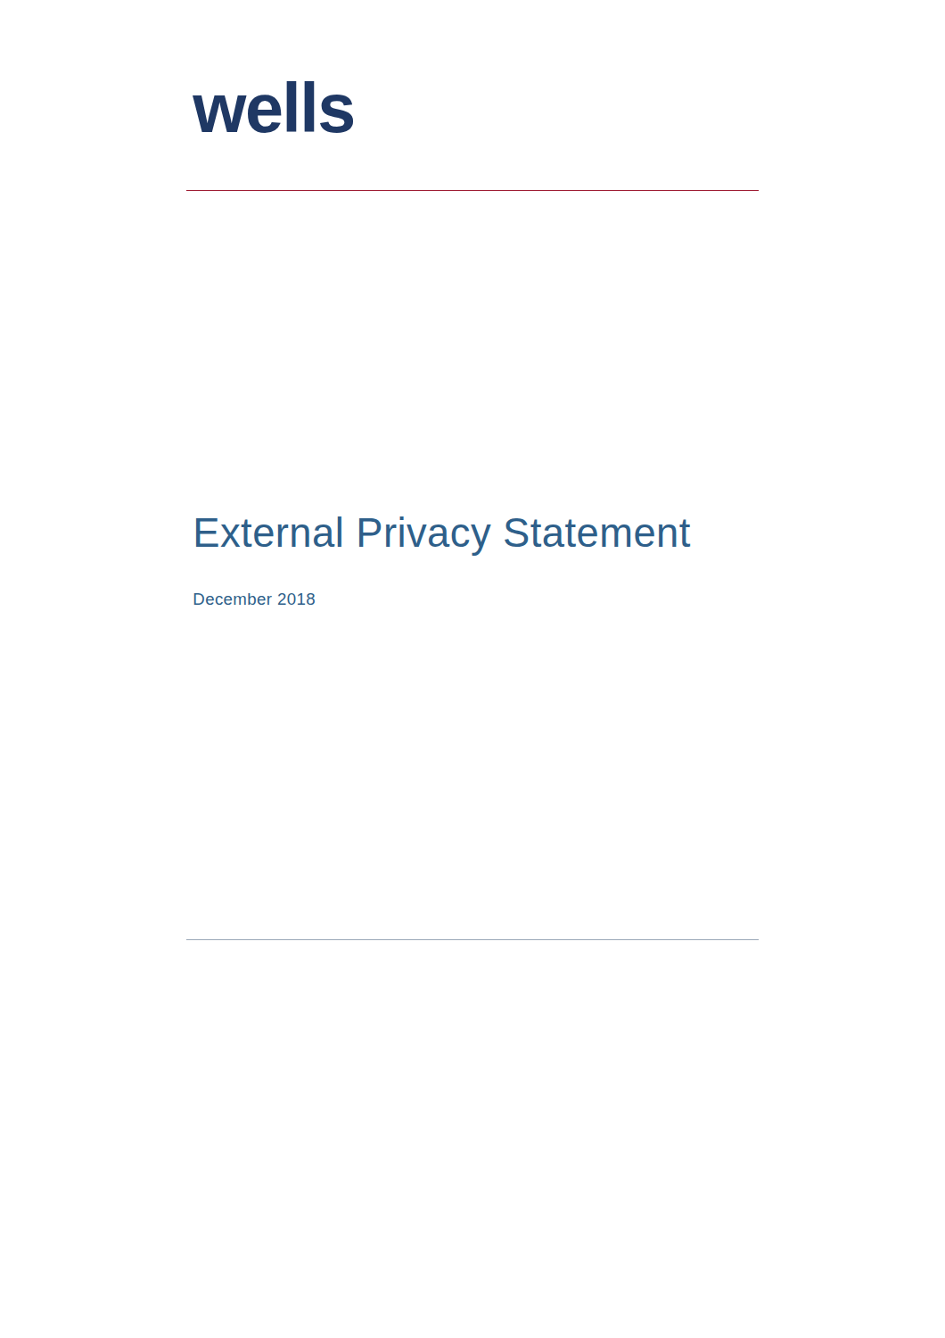wells
External Privacy Statement
December 2018